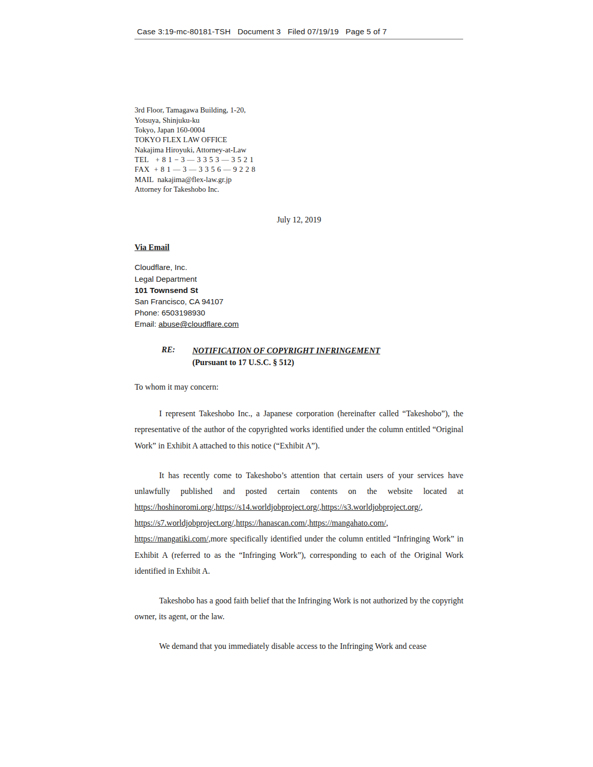Case 3:19-mc-80181-TSH Document 3 Filed 07/19/19 Page 5 of 7
3rd Floor, Tamagawa Building, 1-20,
Yotsuya, Shinjuku-ku
Tokyo, Japan 160-0004
TOKYO FLEX LAW OFFICE
Nakajima Hiroyuki, Attorney-at-Law
TEL + 8 1 − 3 — 3 3 5 3 — 3 5 2 1
FAX + 8 1 — 3 — 3 3 5 6 — 9 2 2 8
MAIL nakajima@flex-law.gr.jp
Attorney for Takeshobo Inc.
July 12, 2019
Via Email
Cloudflare, Inc.
Legal Department
101 Townsend St
San Francisco, CA 94107
Phone: 6503198930
Email: abuse@cloudflare.com
RE:
NOTIFICATION OF COPYRIGHT INFRINGEMENT (Pursuant to 17 U.S.C. § 512)
To whom it may concern:
I represent Takeshobo Inc., a Japanese corporation (hereinafter called “Takeshobo”), the representative of the author of the copyrighted works identified under the column entitled “Original Work” in Exhibit A attached to this notice (“Exhibit A”).
It has recently come to Takeshobo’s attention that certain users of your services have unlawfully published and posted certain contents on the website located at https://hoshinoromi.org/,https://s14.worldjobproject.org/,https://s3.worldjobproject.org/, https://s7.worldjobproject.org/,https://hanascan.com/,https://mangahato.com/, https://mangatiki.com/,more specifically identified under the column entitled “Infringing Work” in Exhibit A (referred to as the “Infringing Work”), corresponding to each of the Original Work identified in Exhibit A.
Takeshobo has a good faith belief that the Infringing Work is not authorized by the copyright owner, its agent, or the law.
We demand that you immediately disable access to the Infringing Work and cease